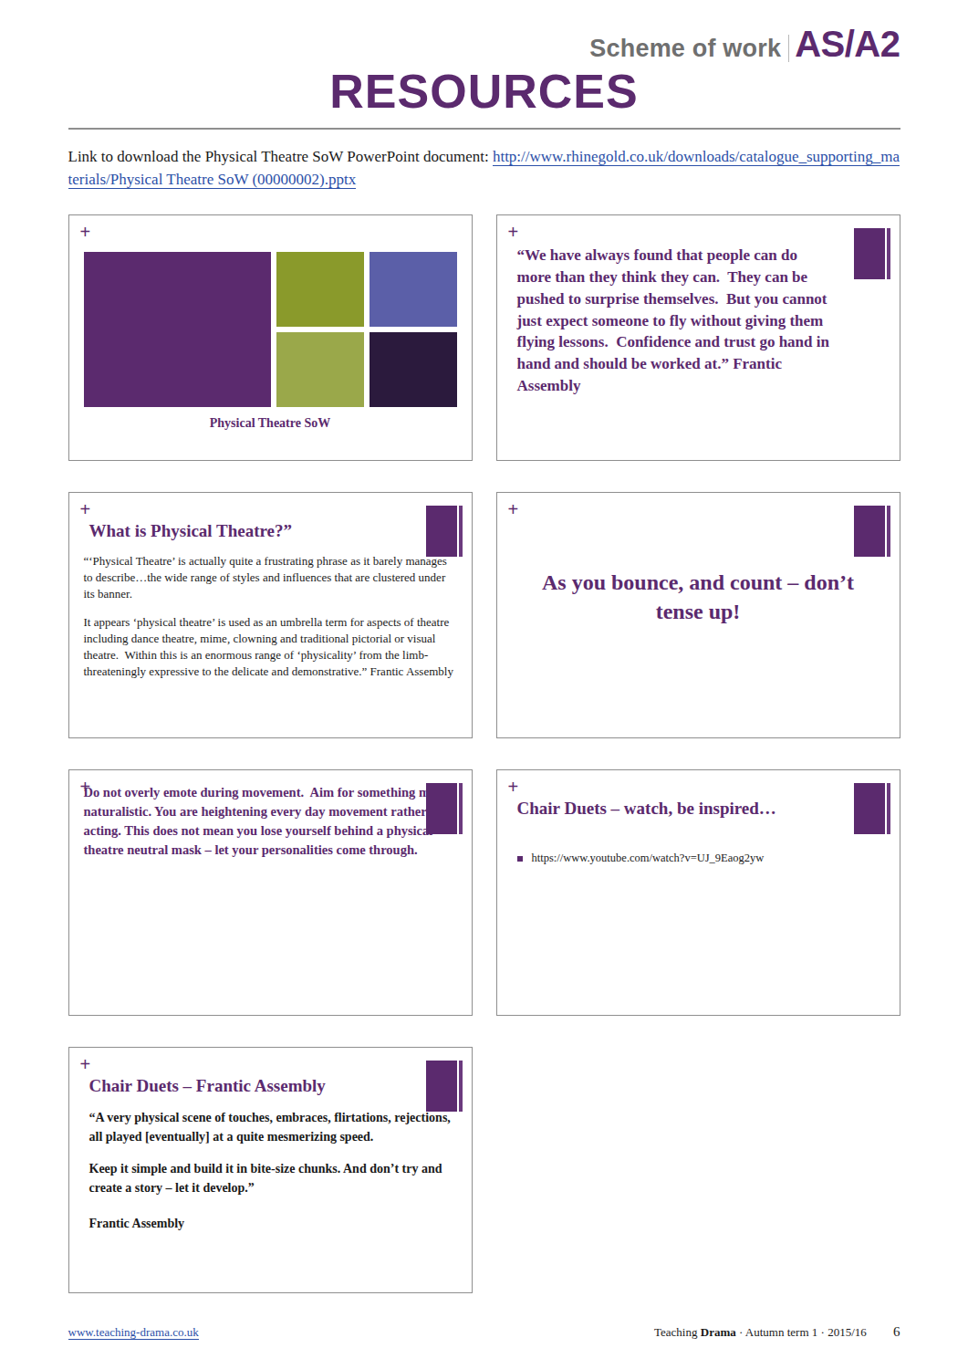Scheme of work AS/A2
RESOURCES
Link to download the Physical Theatre SoW PowerPoint document: http://www.rhinegold.co.uk/downloads/catalogue_supporting_materials/Physical Theatre SoW (00000002).pptx
+
Physical Theatre SoW
+
“We have always found that people can do more than they think they can. They can be pushed to surprise themselves. But you cannot just expect someone to fly without giving them flying lessons. Confidence and trust go hand in hand and should be worked at.” Frantic Assembly
+
What is Physical Theatre?”
“‘Physical Theatre’ is actually quite a frustrating phrase as it barely manages to describe…the wide range of styles and influences that are clustered under its banner.
It appears ‘physical theatre’ is used as an umbrella term for aspects of theatre including dance theatre, mime, clowning and traditional pictorial or visual theatre. Within this is an enormous range of ‘physicality’ from the limb-threateningly expressive to the delicate and demonstrative.” Frantic Assembly
+
As you bounce, and count – don’t tense up!
+
Do not overly emote during movement. Aim for something more naturalistic. You are heightening every day movement rather than acting. This does not mean you lose yourself behind a physical theatre neutral mask – let your personalities come through.
+
Chair Duets – watch, be inspired…
https://www.youtube.com/watch?v=UJ_9Eaog2yw
+
Chair Duets – Frantic Assembly
“A very physical scene of touches, embraces, flirtations, rejections, all played [eventually] at a quite mesmerizing speed.
Keep it simple and build it in bite-size chunks. And don’t try and create a story – let it develop.”
Frantic Assembly
www.teaching-drama.co.uk
Teaching Drama · Autumn term 1 · 2015/16 6